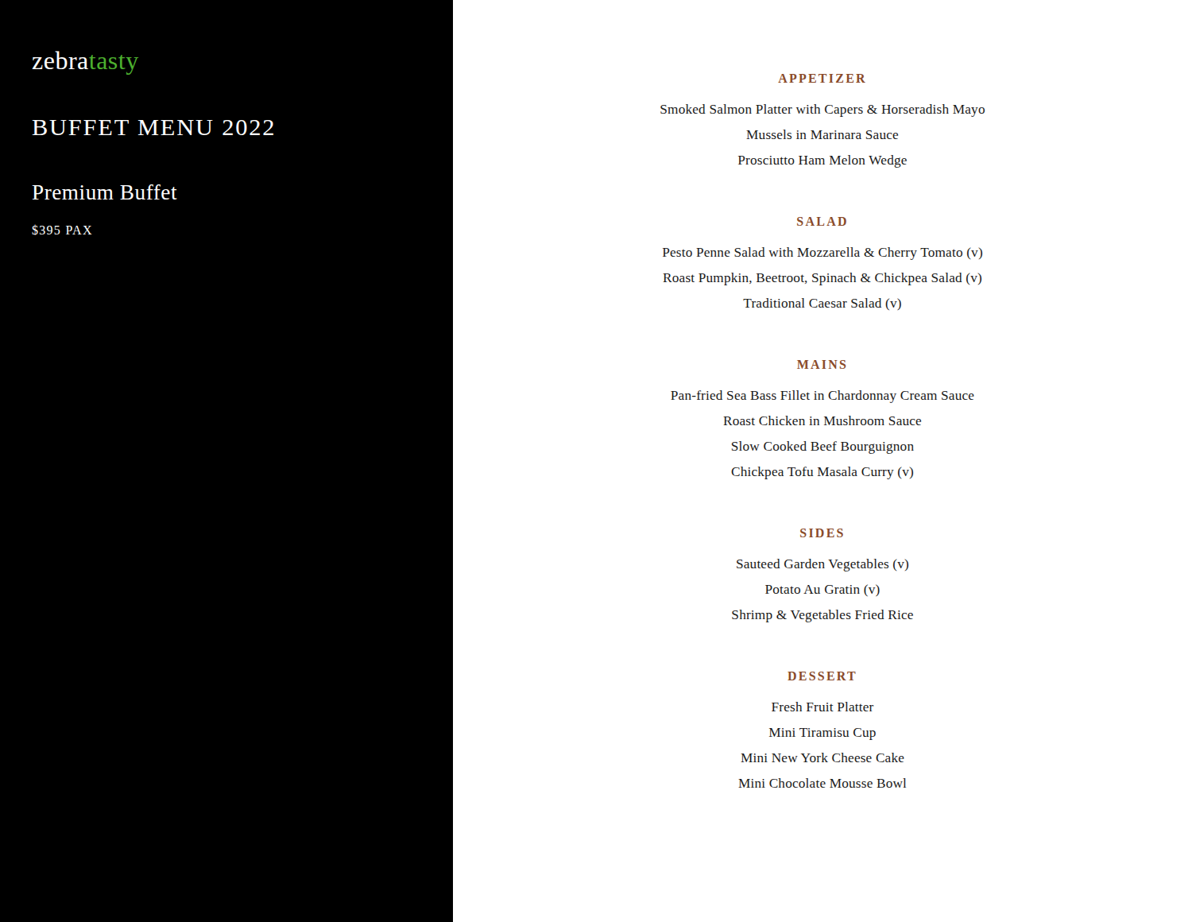zebra tasty
Buffet Menu 2022
Premium Buffet
$395 PAX
Appetizer
Smoked Salmon Platter with Capers & Horseradish Mayo
Mussels in Marinara Sauce
Prosciutto Ham Melon Wedge
Salad
Pesto Penne Salad with Mozzarella & Cherry Tomato (v)
Roast Pumpkin, Beetroot, Spinach & Chickpea Salad (v)
Traditional Caesar Salad (v)
Mains
Pan-fried Sea Bass Fillet in Chardonnay Cream Sauce
Roast Chicken in Mushroom Sauce
Slow Cooked Beef Bourguignon
Chickpea Tofu Masala Curry (v)
Sides
Sauteed Garden Vegetables (v)
Potato Au Gratin (v)
Shrimp & Vegetables Fried Rice
Dessert
Fresh Fruit Platter
Mini Tiramisu Cup
Mini New York Cheese Cake
Mini Chocolate Mousse Bowl